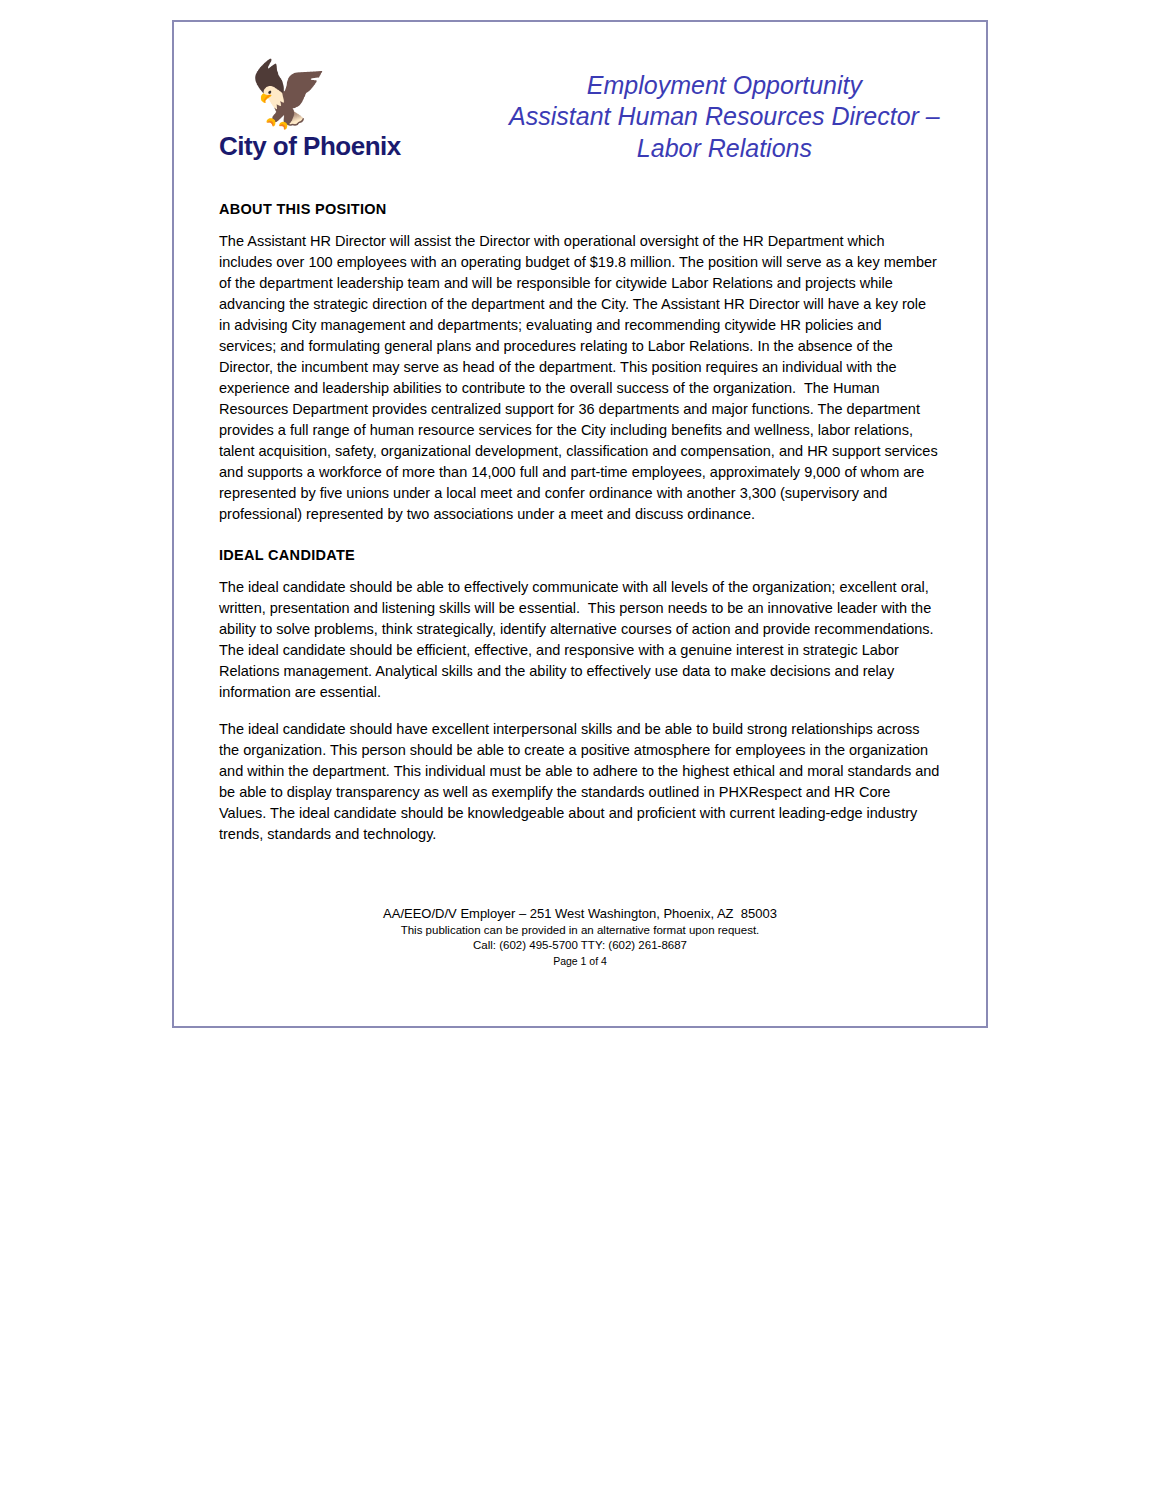🦅
City of Phoenix
Employment Opportunity
Assistant Human Resources Director –
Labor Relations
ABOUT THIS POSITION
The Assistant HR Director will assist the Director with operational oversight of the HR Department which includes over 100 employees with an operating budget of $19.8 million. The position will serve as a key member of the department leadership team and will be responsible for citywide Labor Relations and projects while advancing the strategic direction of the department and the City. The Assistant HR Director will have a key role in advising City management and departments; evaluating and recommending citywide HR policies and services; and formulating general plans and procedures relating to Labor Relations. In the absence of the Director, the incumbent may serve as head of the department. This position requires an individual with the experience and leadership abilities to contribute to the overall success of the organization. The Human Resources Department provides centralized support for 36 departments and major functions. The department provides a full range of human resource services for the City including benefits and wellness, labor relations, talent acquisition, safety, organizational development, classification and compensation, and HR support services and supports a workforce of more than 14,000 full and part-time employees, approximately 9,000 of whom are represented by five unions under a local meet and confer ordinance with another 3,300 (supervisory and professional) represented by two associations under a meet and discuss ordinance.
IDEAL CANDIDATE
The ideal candidate should be able to effectively communicate with all levels of the organization; excellent oral, written, presentation and listening skills will be essential. This person needs to be an innovative leader with the ability to solve problems, think strategically, identify alternative courses of action and provide recommendations. The ideal candidate should be efficient, effective, and responsive with a genuine interest in strategic Labor Relations management. Analytical skills and the ability to effectively use data to make decisions and relay information are essential.
The ideal candidate should have excellent interpersonal skills and be able to build strong relationships across the organization. This person should be able to create a positive atmosphere for employees in the organization and within the department. This individual must be able to adhere to the highest ethical and moral standards and be able to display transparency as well as exemplify the standards outlined in PHXRespect and HR Core Values. The ideal candidate should be knowledgeable about and proficient with current leading-edge industry trends, standards and technology.
AA/EEO/D/V Employer – 251 West Washington, Phoenix, AZ 85003
This publication can be provided in an alternative format upon request.
Call: (602) 495-5700 TTY: (602) 261-8687
Page 1 of 4